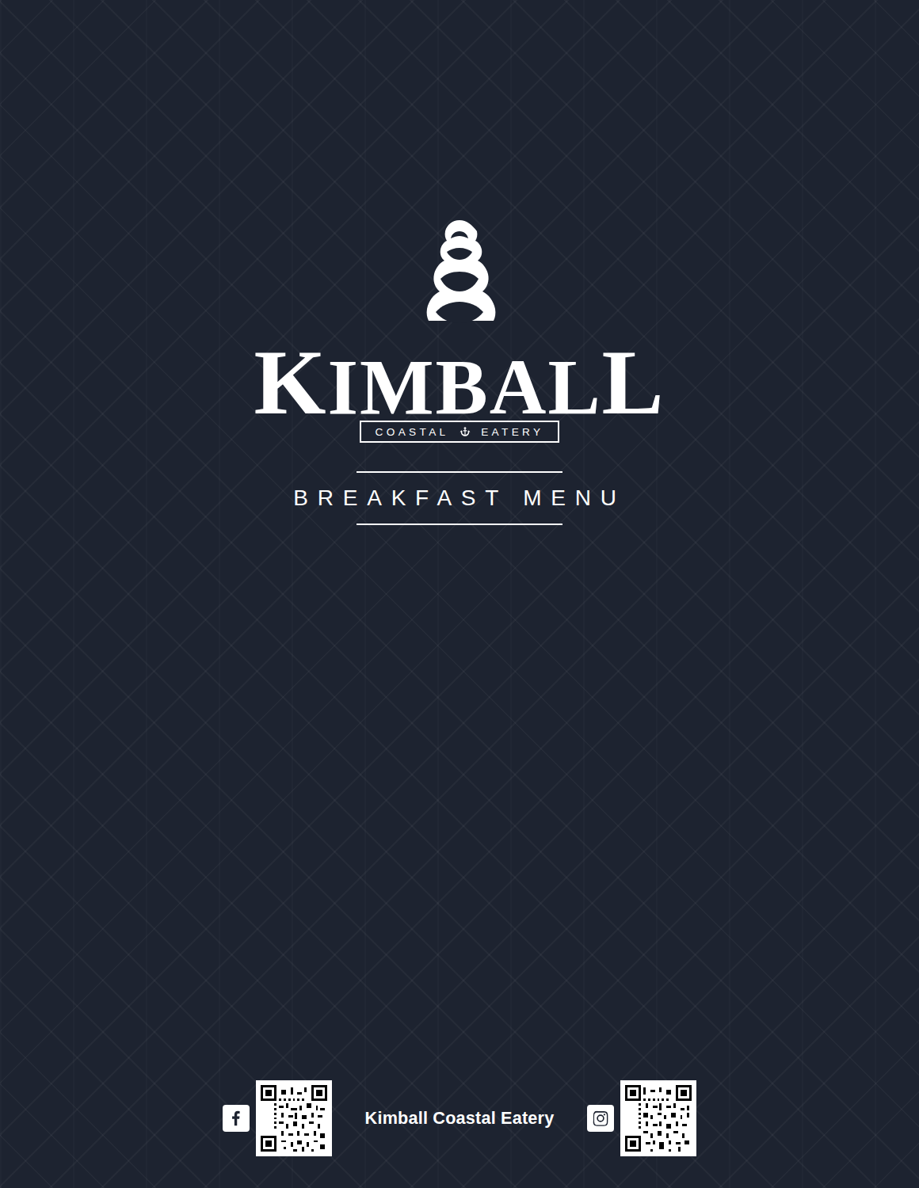KIMBALL
Coastal Eatery
Breakfast Menu
Kimball Coastal Eatery